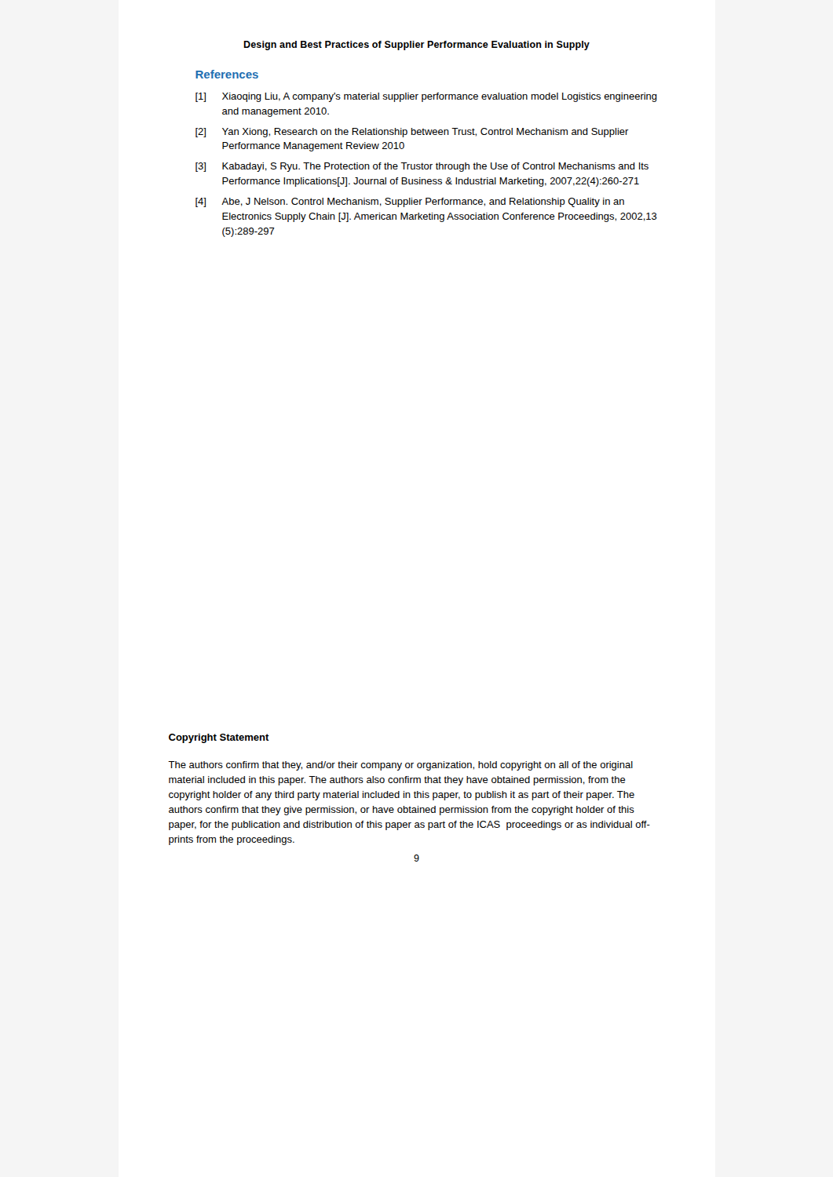Design and Best Practices of Supplier Performance Evaluation in Supply
References
[1] Xiaoqing Liu, A company's material supplier performance evaluation model Logistics engineering and management 2010.
[2] Yan Xiong, Research on the Relationship between Trust, Control Mechanism and Supplier Performance Management Review 2010
[3] Kabadayi, S Ryu. The Protection of the Trustor through the Use of Control Mechanisms and Its Performance Implications[J]. Journal of Business & Industrial Marketing, 2007,22(4):260-271
[4] Abe, J Nelson. Control Mechanism, Supplier Performance, and Relationship Quality in an Electronics Supply Chain [J]. American Marketing Association Conference Proceedings, 2002,13 (5):289-297
Copyright Statement
The authors confirm that they, and/or their company or organization, hold copyright on all of the original material included in this paper. The authors also confirm that they have obtained permission, from the copyright holder of any third party material included in this paper, to publish it as part of their paper. The authors confirm that they give permission, or have obtained permission from the copyright holder of this paper, for the publication and distribution of this paper as part of the ICAS proceedings or as individual off-prints from the proceedings.
9